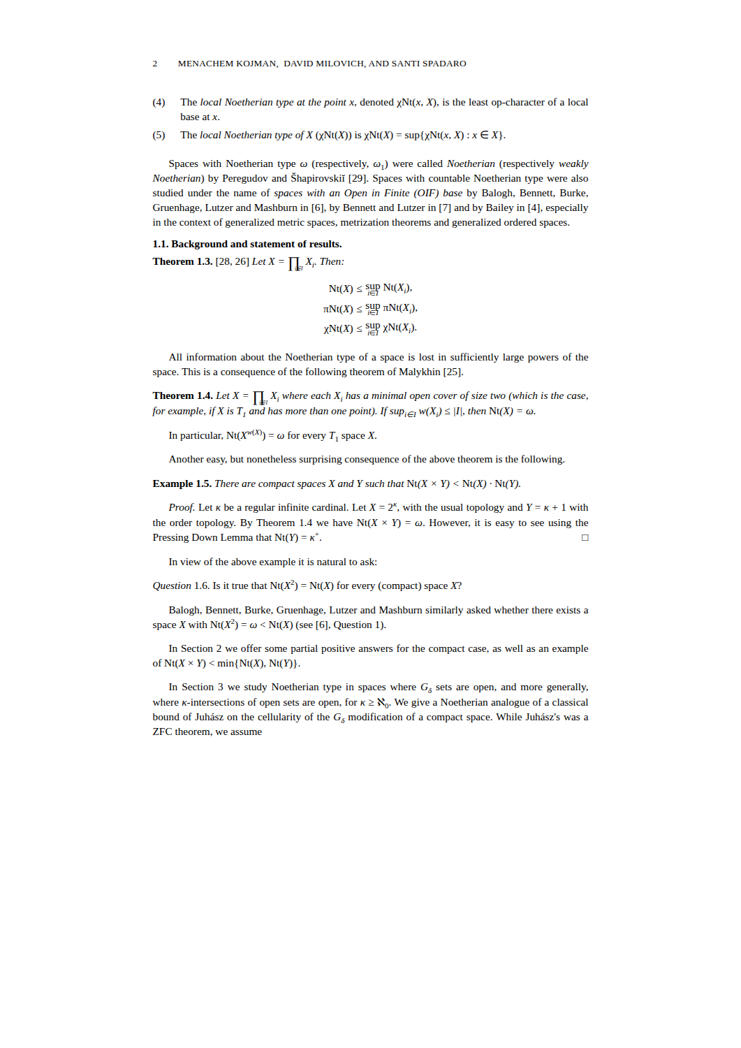2 MENACHEM KOJMAN, DAVID MILOVICH, AND SANTI SPADARO
(4) The local Noetherian type at the point x, denoted χNt(x, X), is the least op-character of a local base at x.
(5) The local Noetherian type of X (χNt(X)) is χNt(X) = sup{χNt(x, X) : x ∈ X}.
Spaces with Noetherian type ω (respectively, ω1) were called Noetherian (respectively weakly Noetherian) by Peregudov and Šhapirovskiĭ [29]. Spaces with countable Noetherian type were also studied under the name of spaces with an Open in Finite (OIF) base by Balogh, Bennett, Burke, Gruenhage, Lutzer and Mashburn in [6], by Bennett and Lutzer in [7] and by Bailey in [4], especially in the context of generalized metric spaces, metrization theorems and generalized ordered spaces.
1.1. Background and statement of results.
Theorem 1.3. [28, 26] Let X = ∏i∈I Xi. Then:
Nt(X)
≤
sup i∈I Nt(Xi),
πNt(X)
≤
sup i∈I πNt(Xi),
χNt(X)
≤
sup i∈I χNt(Xi).
All information about the Noetherian type of a space is lost in sufficiently large powers of the space. This is a consequence of the following theorem of Malykhin [25].
Theorem 1.4. Let X = ∏i∈I Xi where each Xi has a minimal open cover of size two (which is the case, for example, if X is T1 and has more than one point). If supi∈I w(Xi) ≤ |I|, then Nt(X) = ω.
In particular, Nt(Xw(X)) = ω for every T1 space X.
Another easy, but nonetheless surprising consequence of the above theorem is the following.
Example 1.5. There are compact spaces X and Y such that Nt(X × Y) < Nt(X) · Nt(Y).
Proof. Let κ be a regular infinite cardinal. Let X = 2κ, with the usual topology and Y = κ + 1 with the order topology. By Theorem 1.4 we have Nt(X × Y) = ω. However, it is easy to see using the Pressing Down Lemma that Nt(Y) = κ+.□
In view of the above example it is natural to ask:
Question 1.6. Is it true that Nt(X2) = Nt(X) for every (compact) space X?
Balogh, Bennett, Burke, Gruenhage, Lutzer and Mashburn similarly asked whether there exists a space X with Nt(X2) = ω < Nt(X) (see [6], Question 1).
In Section 2 we offer some partial positive answers for the compact case, as well as an example of Nt(X × Y) < min{Nt(X), Nt(Y)}.
In Section 3 we study Noetherian type in spaces where Gδ sets are open, and more generally, where κ-intersections of open sets are open, for κ ≥ ℵ0. We give a Noetherian analogue of a classical bound of Juhász on the cellularity of the Gδ modification of a compact space. While Juhász's was a ZFC theorem, we assume